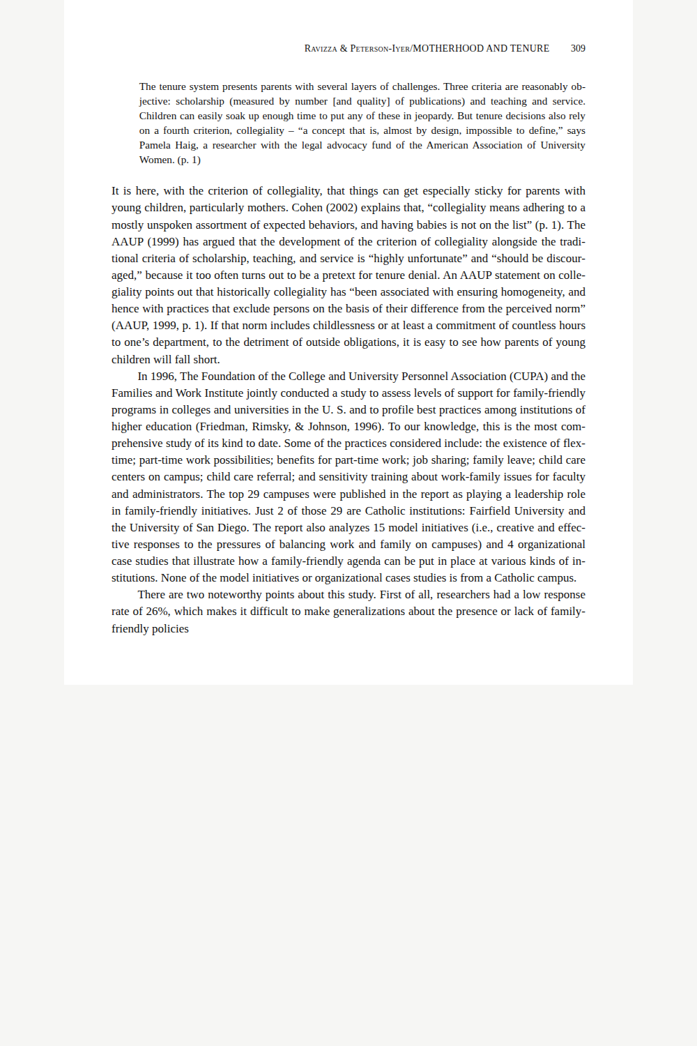Ravizza & Peterson-Iyer/MOTHERHOOD AND TENURE309
The tenure system presents parents with several layers of challenges. Three criteria are reasonably objective: scholarship (measured by number [and quality] of publications) and teaching and service. Children can easily soak up enough time to put any of these in jeopardy. But tenure decisions also rely on a fourth criterion, collegiality – a concept that is, almost by design, impossible to define, says Pamela Haig, a researcher with the legal advocacy fund of the American Association of University Women. (p. 1)
It is here, with the criterion of collegiality, that things can get especially sticky for parents with young children, particularly mothers. Cohen (2002) explains that, collegiality means adhering to a mostly unspoken assortment of expected behaviors, and having babies is not on the list (p. 1). The AAUP (1999) has argued that the development of the criterion of collegiality alongside the traditional criteria of scholarship, teaching, and service is highly unfortunate and should be discouraged, because it too often turns out to be a pretext for tenure denial. An AAUP statement on collegiality points out that historically collegiality has been associated with ensuring homogeneity, and hence with practices that exclude persons on the basis of their difference from the perceived norm (AAUP, 1999, p. 1). If that norm includes childlessness or at least a commitment of countless hours to one’s department, to the detriment of outside obligations, it is easy to see how parents of young children will fall short.
In 1996, The Foundation of the College and University Personnel Association (CUPA) and the Families and Work Institute jointly conducted a study to assess levels of support for family-friendly programs in colleges and universities in the U. S. and to profile best practices among institutions of higher education (Friedman, Rimsky, & Johnson, 1996). To our knowledge, this is the most comprehensive study of its kind to date. Some of the practices considered include: the existence of flextime; part-time work possibilities; benefits for part-time work; job sharing; family leave; child care centers on campus; child care referral; and sensitivity training about work-family issues for faculty and administrators. The top 29 campuses were published in the report as playing a leadership role in family-friendly initiatives. Just 2 of those 29 are Catholic institutions: Fairfield University and the University of San Diego. The report also analyzes 15 model initiatives (i.e., creative and effective responses to the pressures of balancing work and family on campuses) and 4 organizational case studies that illustrate how a family-friendly agenda can be put in place at various kinds of institutions. None of the model initiatives or organizational cases studies is from a Catholic campus.
There are two noteworthy points about this study. First of all, researchers had a low response rate of 26%, which makes it difficult to make generalizations about the presence or lack of family-friendly policies